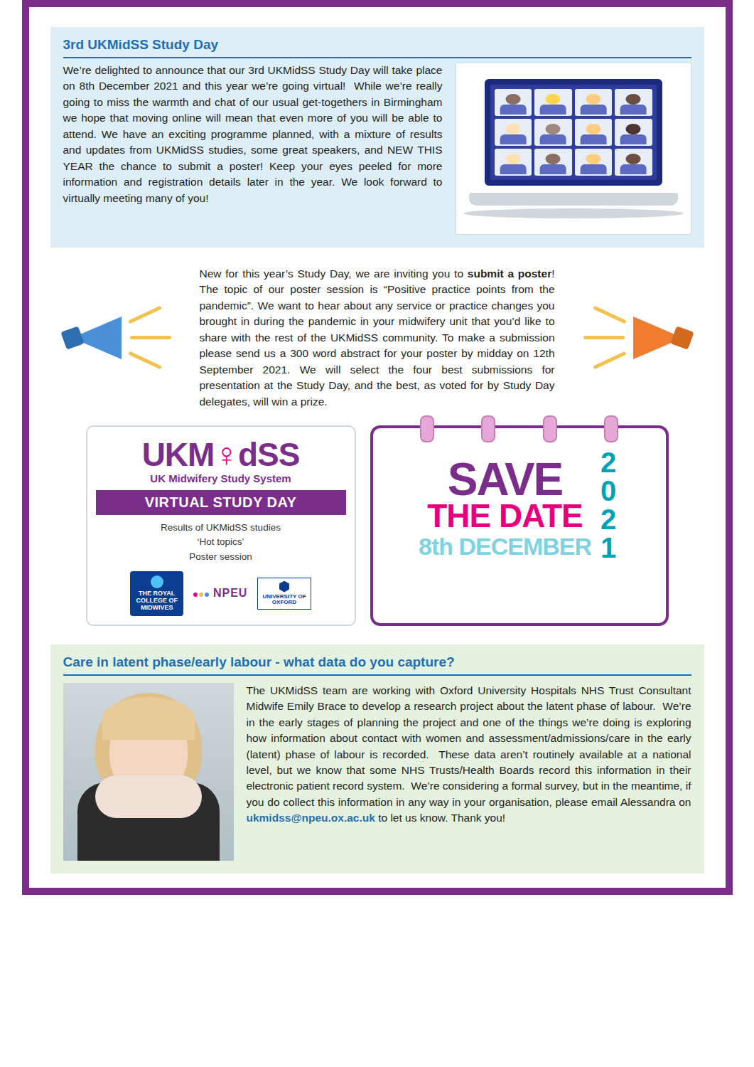3rd UKMidSS Study Day
We’re delighted to announce that our 3rd UKMidSS Study Day will take place on 8th December 2021 and this year we’re going virtual! While we’re really going to miss the warmth and chat of our usual get-togethers in Birmingham we hope that moving online will mean that even more of you will be able to attend. We have an exciting programme planned, with a mixture of results and updates from UKMidSS studies, some great speakers, and NEW THIS YEAR the chance to submit a poster! Keep your eyes peeled for more information and registration details later in the year. We look forward to virtually meeting many of you!
New for this year’s Study Day, we are inviting you to submit a poster! The topic of our poster session is “Positive practice points from the pandemic”. We want to hear about any service or practice changes you brought in during the pandemic in your midwifery unit that you’d like to share with the rest of the UKMidSS community. To make a submission please send us a 300 word abstract for your poster by midday on 12th September 2021. We will select the four best submissions for presentation at the Study Day, and the best, as voted for by Study Day delegates, will win a prize.
UKM♀dSS
UK Midwifery Study System
VIRTUAL STUDY DAY
Results of UKMidSS studies
‘Hot topics’
Poster session
THE ROYAL
COLLEGE OF
MIDWIVES
NPEU
UNIVERSITY OF
OXFORD
SAVE
THE DATE
8th DECEMBER
2021
Care in latent phase/early labour - what data do you capture?
The UKMidSS team are working with Oxford University Hospitals NHS Trust Consultant Midwife Emily Brace to develop a research project about the latent phase of labour. We’re in the early stages of planning the project and one of the things we’re doing is exploring how information about contact with women and assessment/admissions/care in the early (latent) phase of labour is recorded. These data aren’t routinely available at a national level, but we know that some NHS Trusts/Health Boards record this information in their electronic patient record system. We’re considering a formal survey, but in the meantime, if you do collect this information in any way in your organisation, please email Alessandra on ukmidss@npeu.ox.ac.uk to let us know. Thank you!